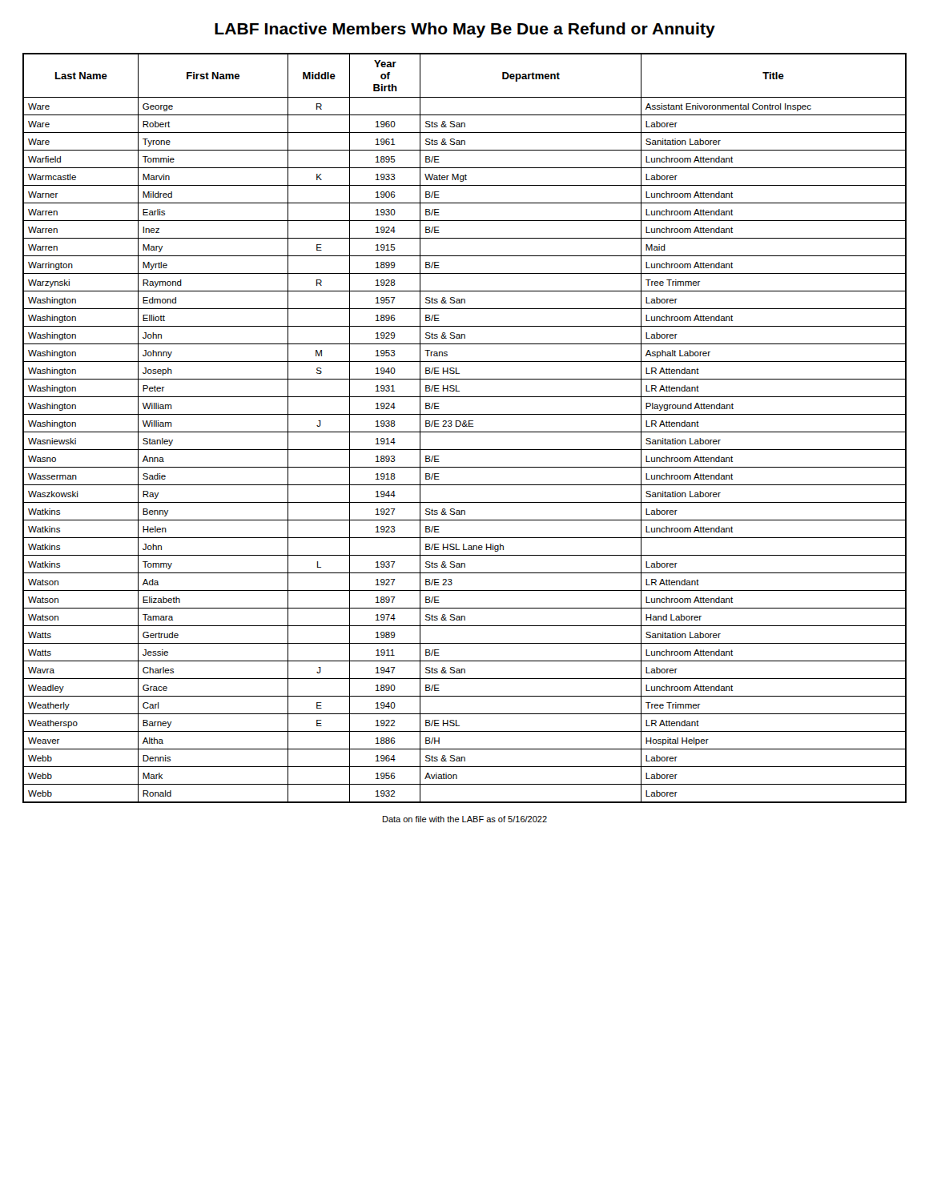LABF Inactive Members Who May Be Due a Refund or Annuity
| Last Name | First Name | Middle | Year of Birth | Department | Title |
| --- | --- | --- | --- | --- | --- |
| Ware | George | R | | | Assistant Enivoronmental Control Inspec |
| Ware | Robert | | 1960 | Sts & San | Laborer |
| Ware | Tyrone | | 1961 | Sts & San | Sanitation Laborer |
| Warfield | Tommie | | 1895 | B/E | Lunchroom Attendant |
| Warmcastle | Marvin | K | 1933 | Water Mgt | Laborer |
| Warner | Mildred | | 1906 | B/E | Lunchroom Attendant |
| Warren | Earlis | | 1930 | B/E | Lunchroom Attendant |
| Warren | Inez | | 1924 | B/E | Lunchroom Attendant |
| Warren | Mary | E | 1915 | | Maid |
| Warrington | Myrtle | | 1899 | B/E | Lunchroom Attendant |
| Warzynski | Raymond | R | 1928 | | Tree Trimmer |
| Washington | Edmond | | 1957 | Sts & San | Laborer |
| Washington | Elliott | | 1896 | B/E | Lunchroom Attendant |
| Washington | John | | 1929 | Sts & San | Laborer |
| Washington | Johnny | M | 1953 | Trans | Asphalt Laborer |
| Washington | Joseph | S | 1940 | B/E HSL | LR Attendant |
| Washington | Peter | | 1931 | B/E HSL | LR Attendant |
| Washington | William | | 1924 | B/E | Playground Attendant |
| Washington | William | J | 1938 | B/E 23 D&E | LR Attendant |
| Wasniewski | Stanley | | 1914 | | Sanitation Laborer |
| Wasno | Anna | | 1893 | B/E | Lunchroom Attendant |
| Wasserman | Sadie | | 1918 | B/E | Lunchroom Attendant |
| Waszkowski | Ray | | 1944 | | Sanitation Laborer |
| Watkins | Benny | | 1927 | Sts & San | Laborer |
| Watkins | Helen | | 1923 | B/E | Lunchroom Attendant |
| Watkins | John | | | B/E HSL Lane High | |
| Watkins | Tommy | L | 1937 | Sts & San | Laborer |
| Watson | Ada | | 1927 | B/E 23 | LR Attendant |
| Watson | Elizabeth | | 1897 | B/E | Lunchroom Attendant |
| Watson | Tamara | | 1974 | Sts & San | Hand Laborer |
| Watts | Gertrude | | 1989 | | Sanitation Laborer |
| Watts | Jessie | | 1911 | B/E | Lunchroom Attendant |
| Wavra | Charles | J | 1947 | Sts & San | Laborer |
| Weadley | Grace | | 1890 | B/E | Lunchroom Attendant |
| Weatherly | Carl | E | 1940 | | Tree Trimmer |
| Weatherspo | Barney | E | 1922 | B/E HSL | LR Attendant |
| Weaver | Altha | | 1886 | B/H | Hospital Helper |
| Webb | Dennis | | 1964 | Sts & San | Laborer |
| Webb | Mark | | 1956 | Aviation | Laborer |
| Webb | Ronald | | 1932 | | Laborer |
Data on file with the LABF as of 5/16/2022